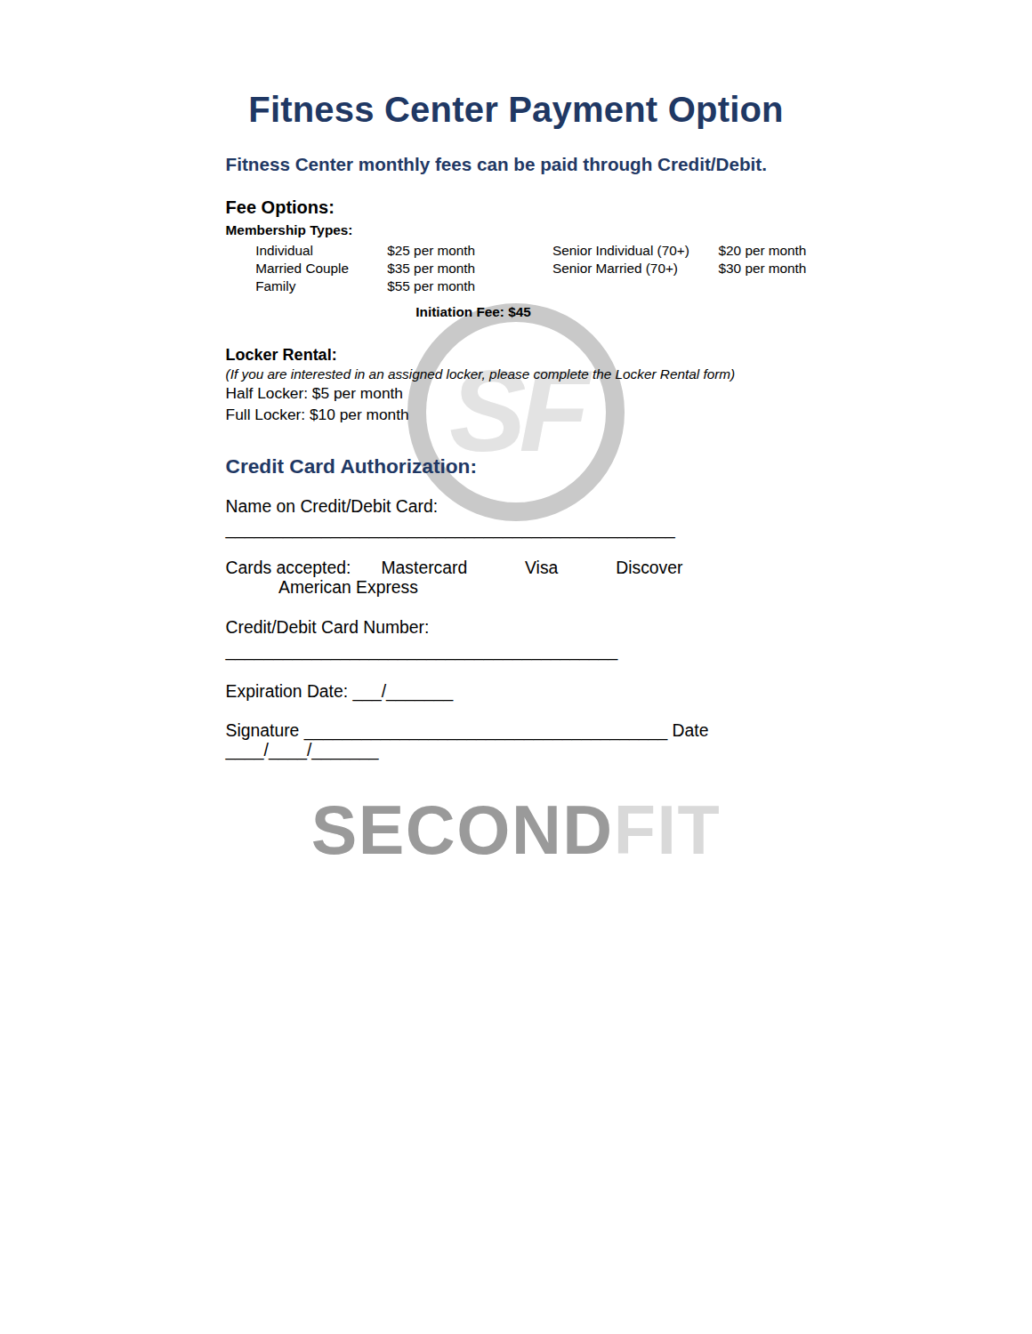Fitness Center Payment Option
Fitness Center monthly fees can be paid through Credit/Debit.
Fee Options:
Membership Types:
| Individual | $25 per month | Senior Individual (70+) | $20 per month |
| Married Couple | $35 per month | Senior Married (70+) | $30 per month |
| Family | $55 per month | | |
Initiation Fee: $45
Locker Rental:
(If you are interested in an assigned locker, please complete the Locker Rental form)
Half Locker: $5 per month
Full Locker: $10 per month
Credit Card Authorization:
Name on Credit/Debit Card: _______________________________________________
Cards accepted: Mastercard Visa Discover American Express
Credit/Debit Card Number: _________________________________________
Expiration Date: ___/_______
Signature ______________________________________ Date ____/____/_______
SECOND FIT